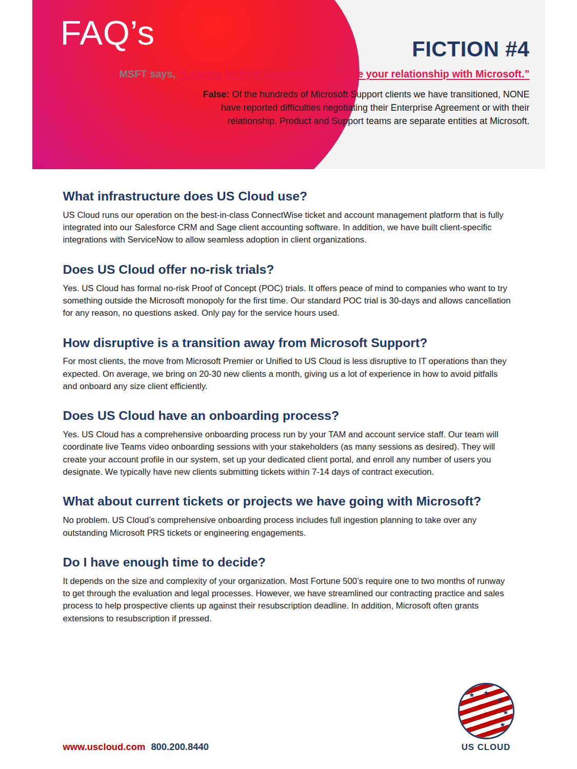FAQ’s
FICTION #4
MSFT says, “Leaving Unified Support will damage your relationship with Microsoft.”
False: Of the hundreds of Microsoft Support clients we have transitioned, NONE have reported difficulties negotiating their Enterprise Agreement or with their relationship. Product and Support teams are separate entities at Microsoft.
What infrastructure does US Cloud use?
US Cloud runs our operation on the best-in-class ConnectWise ticket and account management platform that is fully integrated into our Salesforce CRM and Sage client accounting software. In addition, we have built client-specific integrations with ServiceNow to allow seamless adoption in client organizations.
Does US Cloud offer no-risk trials?
Yes. US Cloud has formal no-risk Proof of Concept (POC) trials. It offers peace of mind to companies who want to try something outside the Microsoft monopoly for the first time. Our standard POC trial is 30-days and allows cancellation for any reason, no questions asked. Only pay for the service hours used.
How disruptive is a transition away from Microsoft Support?
For most clients, the move from Microsoft Premier or Unified to US Cloud is less disruptive to IT operations than they expected. On average, we bring on 20-30 new clients a month, giving us a lot of experience in how to avoid pitfalls and onboard any size client efficiently.
Does US Cloud have an onboarding process?
Yes. US Cloud has a comprehensive onboarding process run by your TAM and account service staff. Our team will coordinate live Teams video onboarding sessions with your stakeholders (as many sessions as desired). They will create your account profile in our system, set up your dedicated client portal, and enroll any number of users you designate. We typically have new clients submitting tickets within 7-14 days of contract execution.
What about current tickets or projects we have going with Microsoft?
No problem. US Cloud’s comprehensive onboarding process includes full ingestion planning to take over any outstanding Microsoft PRS tickets or engineering engagements.
Do I have enough time to decide?
It depends on the size and complexity of your organization. Most Fortune 500’s require one to two months of runway to get through the evaluation and legal processes. However, we have streamlined our contracting practice and sales process to help prospective clients up against their resubscription deadline. In addition, Microsoft often grants extensions to resubscription if pressed.
www.uscloud.com 800.200.8440
★ ★ ★ ★ ★
US CLOUD